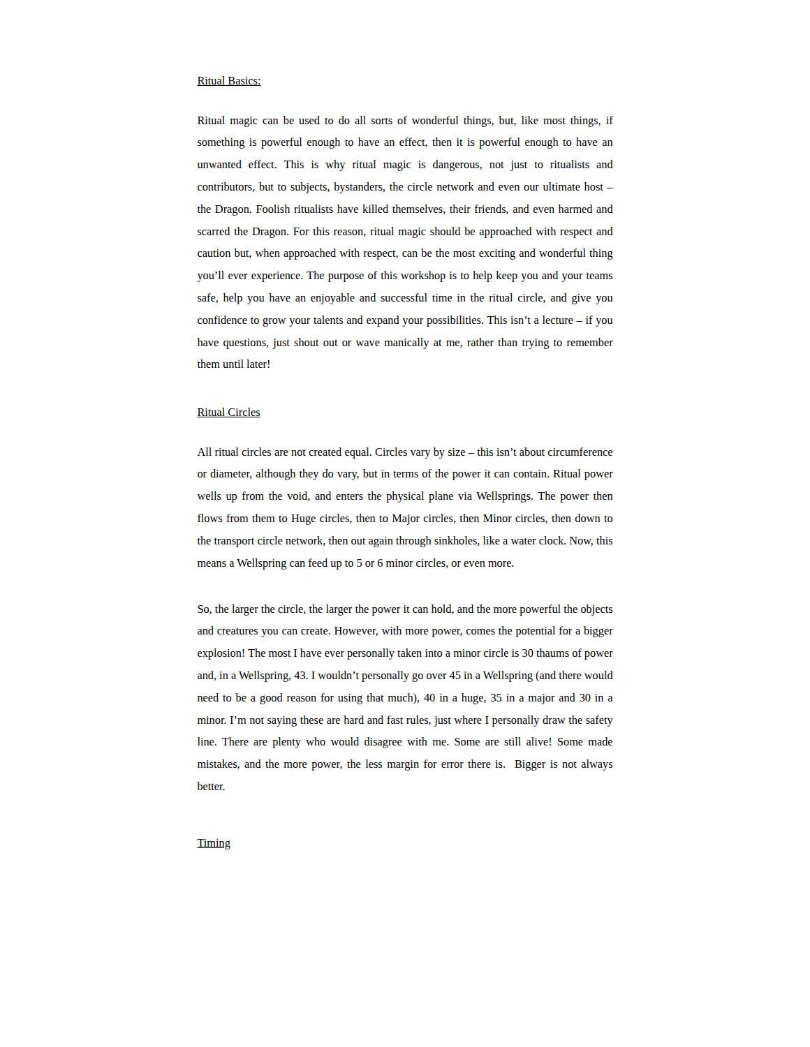Ritual Basics:
Ritual magic can be used to do all sorts of wonderful things, but, like most things, if something is powerful enough to have an effect, then it is powerful enough to have an unwanted effect. This is why ritual magic is dangerous, not just to ritualists and contributors, but to subjects, bystanders, the circle network and even our ultimate host – the Dragon. Foolish ritualists have killed themselves, their friends, and even harmed and scarred the Dragon. For this reason, ritual magic should be approached with respect and caution but, when approached with respect, can be the most exciting and wonderful thing you’ll ever experience. The purpose of this workshop is to help keep you and your teams safe, help you have an enjoyable and successful time in the ritual circle, and give you confidence to grow your talents and expand your possibilities. This isn’t a lecture – if you have questions, just shout out or wave manically at me, rather than trying to remember them until later!
Ritual Circles
All ritual circles are not created equal. Circles vary by size – this isn’t about circumference or diameter, although they do vary, but in terms of the power it can contain. Ritual power wells up from the void, and enters the physical plane via Wellsprings. The power then flows from them to Huge circles, then to Major circles, then Minor circles, then down to the transport circle network, then out again through sinkholes, like a water clock. Now, this means a Wellspring can feed up to 5 or 6 minor circles, or even more.
So, the larger the circle, the larger the power it can hold, and the more powerful the objects and creatures you can create. However, with more power, comes the potential for a bigger explosion! The most I have ever personally taken into a minor circle is 30 thaums of power and, in a Wellspring, 43. I wouldn’t personally go over 45 in a Wellspring (and there would need to be a good reason for using that much), 40 in a huge, 35 in a major and 30 in a minor. I’m not saying these are hard and fast rules, just where I personally draw the safety line. There are plenty who would disagree with me. Some are still alive! Some made mistakes, and the more power, the less margin for error there is. Bigger is not always better.
Timing